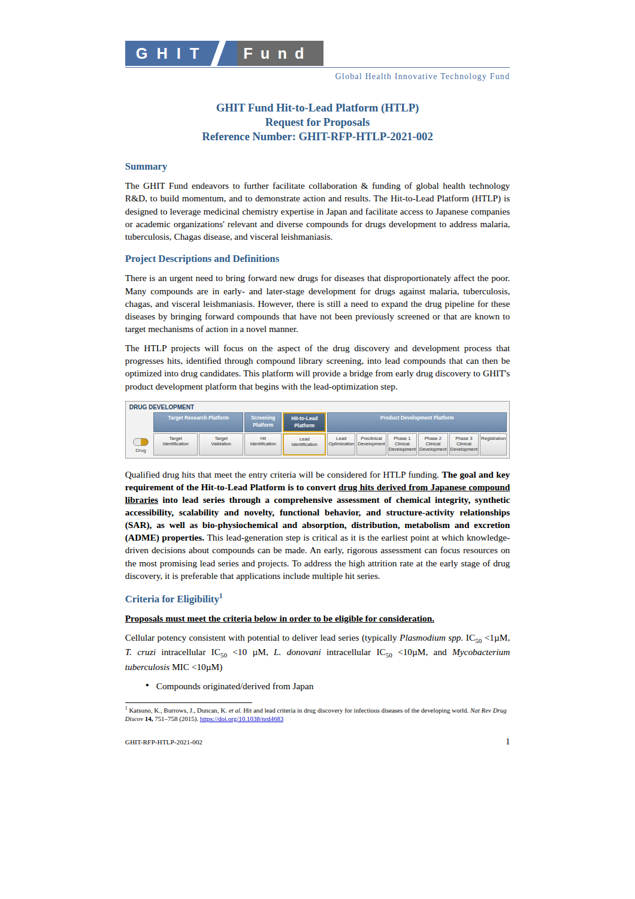G H I T
F u n d
Global Health Innovative Technology Fund
GHIT Fund Hit-to-Lead Platform (HTLP)
Request for Proposals
Reference Number: GHIT-RFP-HTLP-2021-002
Summary
The GHIT Fund endeavors to further facilitate collaboration & funding of global health technology R&D, to build momentum, and to demonstrate action and results. The Hit-to-Lead Platform (HTLP) is designed to leverage medicinal chemistry expertise in Japan and facilitate access to Japanese companies or academic organizations' relevant and diverse compounds for drugs development to address malaria, tuberculosis, Chagas disease, and visceral leishmaniasis.
Project Descriptions and Definitions
There is an urgent need to bring forward new drugs for diseases that disproportionately affect the poor. Many compounds are in early- and later-stage development for drugs against malaria, tuberculosis, chagas, and visceral leishmaniasis. However, there is still a need to expand the drug pipeline for these diseases by bringing forward compounds that have not been previously screened or that are known to target mechanisms of action in a novel manner.
The HTLP projects will focus on the aspect of the drug discovery and development process that progresses hits, identified through compound library screening, into lead compounds that can then be optimized into drug candidates. This platform will provide a bridge from early drug discovery to GHIT's product development platform that begins with the lead-optimization step.
DRUG DEVELOPMENT
Drug
Target Research Platform
Screening
Platform
Hit-to-Lead
Platform
Product Development Platform
Target
Identification
Target
Validation
Hit
Identification
Lead
Identification
Lead
Optimization
Preclinical
Development
Phase 1
Clinical
Development
Phase 2
Clinical
Development
Phase 3
Clinical
Development
Registration
Qualified drug hits that meet the entry criteria will be considered for HTLP funding. The goal and key requirement of the Hit-to-Lead Platform is to convert drug hits derived from Japanese compound libraries into lead series through a comprehensive assessment of chemical integrity, synthetic accessibility, scalability and novelty, functional behavior, and structure-activity relationships (SAR), as well as bio-physiochemical and absorption, distribution, metabolism and excretion (ADME) properties. This lead-generation step is critical as it is the earliest point at which knowledge-driven decisions about compounds can be made. An early, rigorous assessment can focus resources on the most promising lead series and projects. To address the high attrition rate at the early stage of drug discovery, it is preferable that applications include multiple hit series.
Criteria for Eligibility1
Proposals must meet the criteria below in order to be eligible for consideration.
Cellular potency consistent with potential to deliver lead series (typically Plasmodium spp. IC50 <1µM, T. cruzi intracellular IC50 <10 µM, L. donovani intracellular IC50 <10µM, and Mycobacterium tuberculosis MIC <10µM)
Compounds originated/derived from Japan
1 Katsuno, K., Burrows, J., Duncan, K. et al. Hit and lead criteria in drug discovery for infectious diseases of the developing world. Nat Rev Drug Discov 14, 751–758 (2015). https://doi.org/10.1038/nrd4683
GHIT-RFP-HTLP-2021-002 1